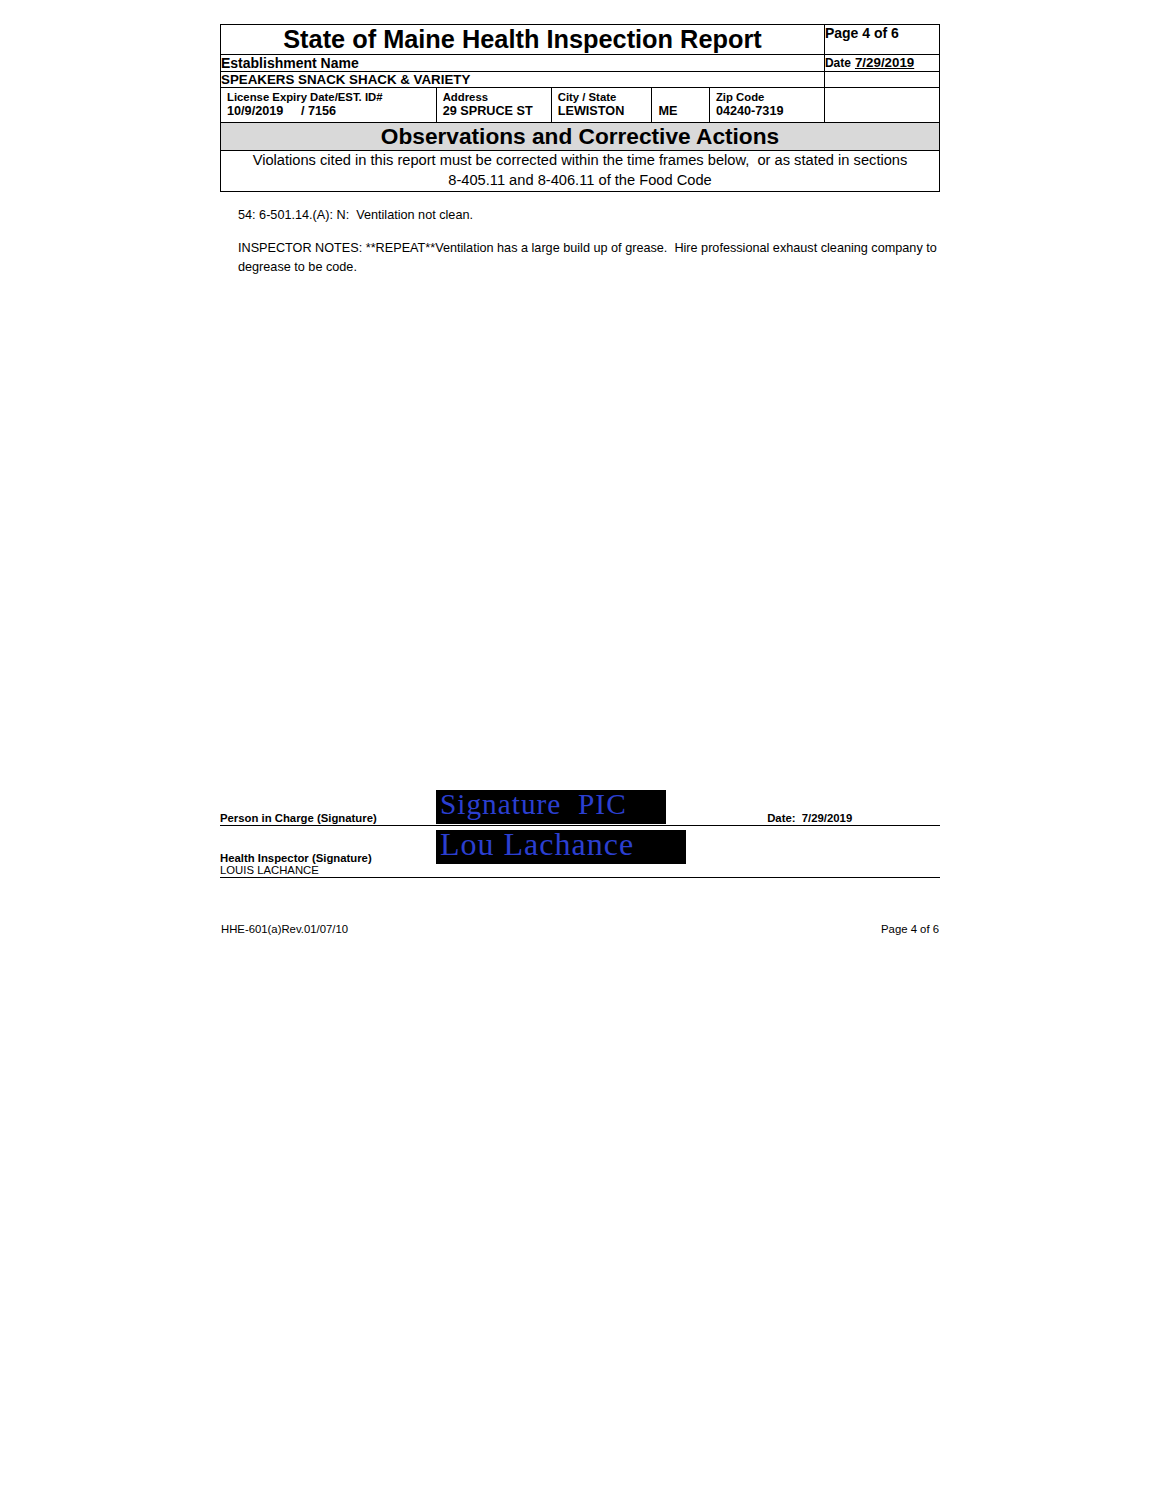| State of Maine Health Inspection Report | Page 4 of 6 |
| Establishment Name | Date 7/29/2019 |
| SPEAKERS SNACK SHACK & VARIETY | |
| License Expiry Date/EST. ID# 10/9/2019 / 7156 | Address 29 SPRUCE ST | City / State LEWISTON | ME | Zip Code 04240-7319 | |
| Observations and Corrective Actions |
| Violations cited in this report must be corrected within the time frames below, or as stated in sections 8-405.11 and 8-406.11 of the Food Code |
54: 6-501.14.(A): N: Ventilation not clean.
INSPECTOR NOTES: **REPEAT**Ventilation has a large build up of grease. Hire professional exhaust cleaning company to degrease to be code.
| Person in Charge (Signature) | | Signature PIC | | Date: 7/29/2019 |
| Health Inspector (Signature) | | Lou Lachance | | |
| LOUIS LACHANCE | |
| HHE-601(a)Rev.01/07/10 | Page 4 of 6 |